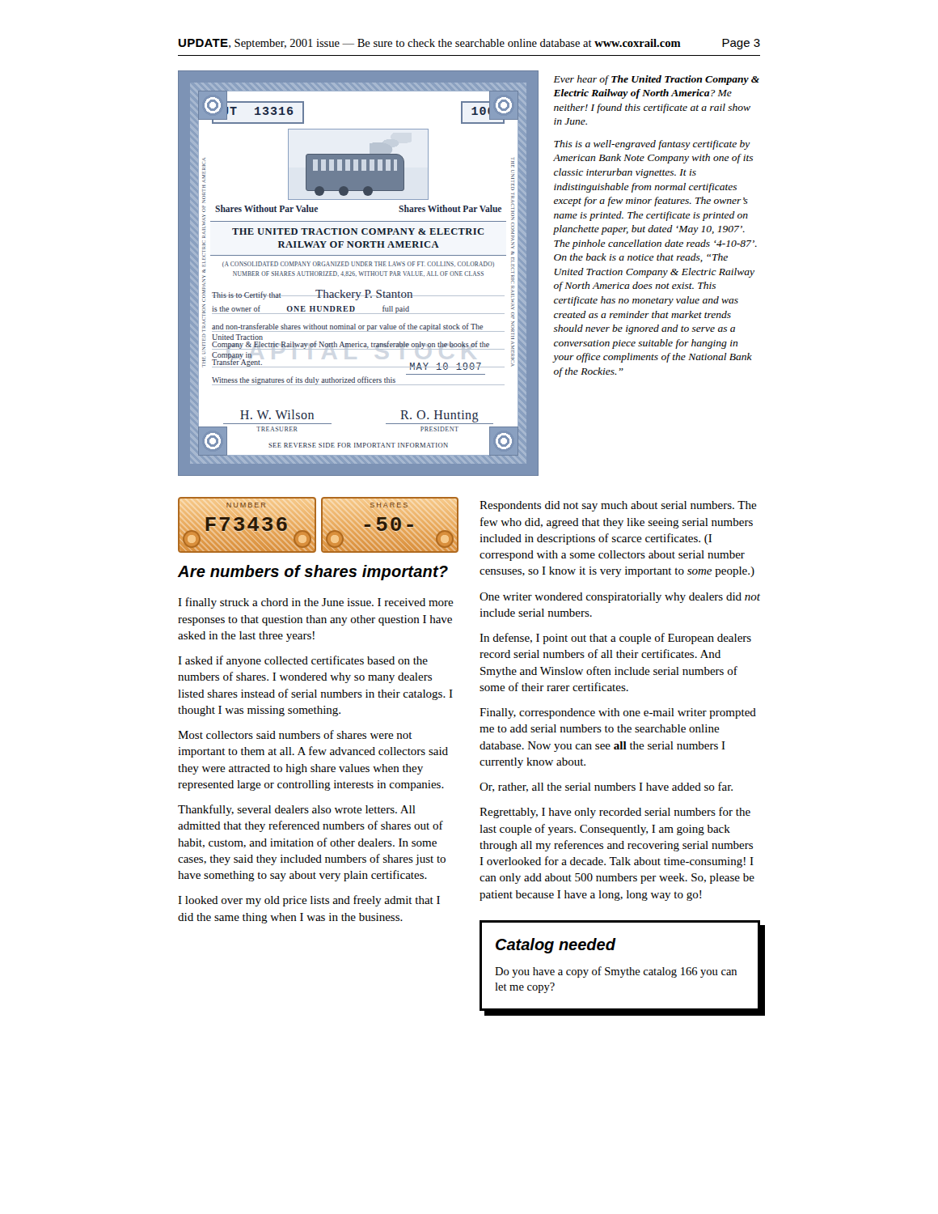UPDATE, September, 2001 issue — Be sure to check the searchable online database at www.coxrail.com
Page 3
THE UNITED TRACTION COMPANY & ELECTRIC RAILWAY OF NORTH AMERICA
THE UNITED TRACTION COMPANY & ELECTRIC RAILWAY OF NORTH AMERICA
UT 13316 100
Shares Without Par Value Shares Without Par Value
THE UNITED TRACTION COMPANY & ELECTRIC RAILWAY OF NORTH AMERICA
(A CONSOLIDATED COMPANY ORGANIZED UNDER THE LAWS OF FT. COLLINS, COLORADO)
NUMBER OF SHARES AUTHORIZED, 4,826, WITHOUT PAR VALUE, ALL OF ONE CLASS
CAPITAL STOCK
MAY 10 1907
This is to Certify that Thackery P. Stanton
is the owner of ONE HUNDRED full paid
and non-transferable shares without nominal or par value of the capital stock of The United Traction
Company & Electric Railway of North America, transferable only on the books of the Company in
Transfer Agent.
Witness the signatures of its duly authorized officers this
H. W. Wilson TREASURER
R. O. Hunting PRESIDENT
SEE REVERSE SIDE FOR IMPORTANT INFORMATION
Ever hear of The United Traction Company & Electric Railway of North America? Me neither! I found this certificate at a rail show in June.
This is a well-engraved fantasy certificate by American Bank Note Company with one of its classic interurban vignettes. It is indistinguishable from normal certificates except for a few minor features. The owner’s name is printed. The certificate is printed on planchette paper, but dated ‘May 10, 1907’. The pinhole cancellation date reads ‘4-10-87’. On the back is a notice that reads, “The United Traction Company & Electric Railway of North America does not exist. This certificate has no monetary value and was created as a reminder that market trends should never be ignored and to serve as a conversation piece suitable for hanging in your office compliments of the National Bank of the Rockies.”
Number F73436
Shares -50-
Are numbers of shares important?
I finally struck a chord in the June issue. I received more responses to that question than any other question I have asked in the last three years!
I asked if anyone collected certificates based on the numbers of shares. I wondered why so many dealers listed shares instead of serial numbers in their catalogs. I thought I was missing something.
Most collectors said numbers of shares were not important to them at all. A few advanced collectors said they were attracted to high share values when they represented large or controlling interests in companies.
Thankfully, several dealers also wrote letters. All admitted that they referenced numbers of shares out of habit, custom, and imitation of other dealers. In some cases, they said they included numbers of shares just to have something to say about very plain certificates.
I looked over my old price lists and freely admit that I did the same thing when I was in the business.
Respondents did not say much about serial numbers. The few who did, agreed that they like seeing serial numbers included in descriptions of scarce certificates. (I correspond with a some collectors about serial number censuses, so I know it is very important to some people.)
One writer wondered conspiratorially why dealers did not include serial numbers.
In defense, I point out that a couple of European dealers record serial numbers of all their certificates. And Smythe and Winslow often include serial numbers of some of their rarer certificates.
Finally, correspondence with one e-mail writer prompted me to add serial numbers to the searchable online database. Now you can see all the serial numbers I currently know about.
Or, rather, all the serial numbers I have added so far.
Regrettably, I have only recorded serial numbers for the last couple of years. Consequently, I am going back through all my references and recovering serial numbers I overlooked for a decade. Talk about time-consuming! I can only add about 500 numbers per week. So, please be patient because I have a long, long way to go!
Catalog needed
Do you have a copy of Smythe catalog 166 you can let me copy?